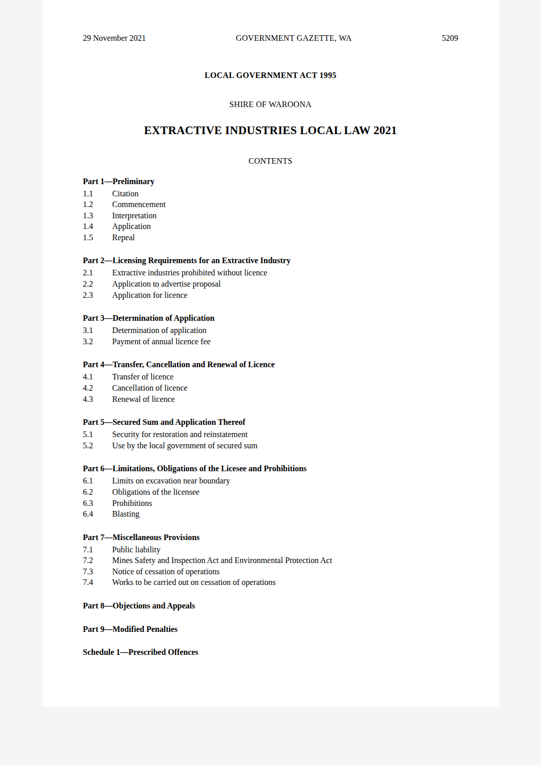29 November 2021 GOVERNMENT GAZETTE, WA 5209
LOCAL GOVERNMENT ACT 1995
SHIRE OF WAROONA
EXTRACTIVE INDUSTRIES LOCAL LAW 2021
CONTENTS
Part 1—Preliminary
1.1 Citation
1.2 Commencement
1.3 Interpretation
1.4 Application
1.5 Repeal
Part 2—Licensing Requirements for an Extractive Industry
2.1 Extractive industries prohibited without licence
2.2 Application to advertise proposal
2.3 Application for licence
Part 3—Determination of Application
3.1 Determination of application
3.2 Payment of annual licence fee
Part 4—Transfer, Cancellation and Renewal of Licence
4.1 Transfer of licence
4.2 Cancellation of licence
4.3 Renewal of licence
Part 5—Secured Sum and Application Thereof
5.1 Security for restoration and reinstatement
5.2 Use by the local government of secured sum
Part 6—Limitations, Obligations of the Licesee and Prohibitions
6.1 Limits on excavation near boundary
6.2 Obligations of the licensee
6.3 Prohibitions
6.4 Blasting
Part 7—Miscellaneous Provisions
7.1 Public liability
7.2 Mines Safety and Inspection Act and Environmental Protection Act
7.3 Notice of cessation of operations
7.4 Works to be carried out on cessation of operations
Part 8—Objections and Appeals
Part 9—Modified Penalties
Schedule 1—Prescribed Offences